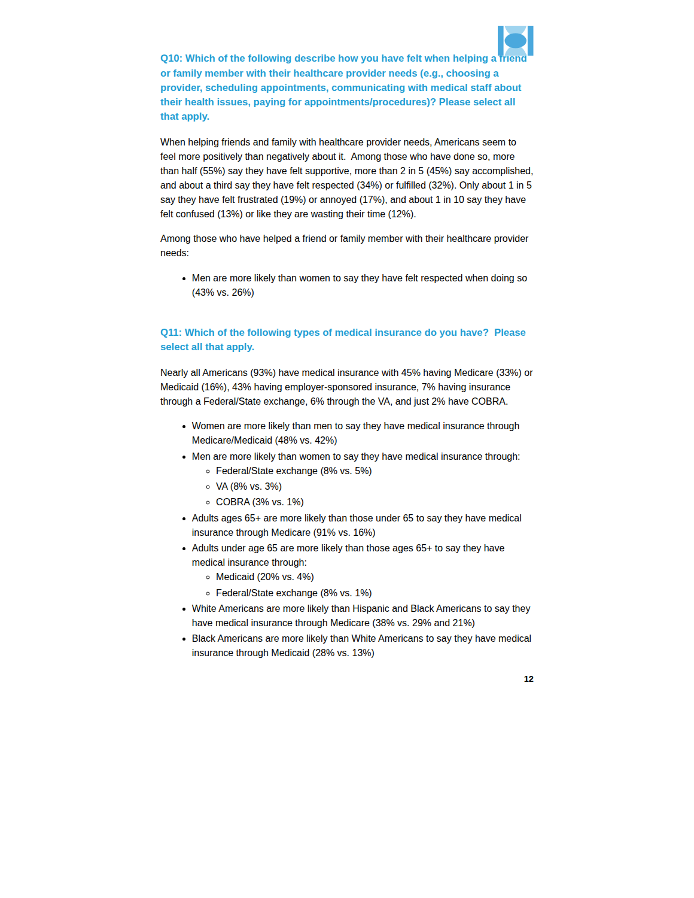Q10: Which of the following describe how you have felt when helping a friend or family member with their healthcare provider needs (e.g., choosing a provider, scheduling appointments, communicating with medical staff about their health issues, paying for appointments/procedures)? Please select all that apply.
When helping friends and family with healthcare provider needs, Americans seem to feel more positively than negatively about it. Among those who have done so, more than half (55%) say they have felt supportive, more than 2 in 5 (45%) say accomplished, and about a third say they have felt respected (34%) or fulfilled (32%). Only about 1 in 5 say they have felt frustrated (19%) or annoyed (17%), and about 1 in 10 say they have felt confused (13%) or like they are wasting their time (12%).
Among those who have helped a friend or family member with their healthcare provider needs:
Men are more likely than women to say they have felt respected when doing so (43% vs. 26%)
Q11: Which of the following types of medical insurance do you have? Please select all that apply.
Nearly all Americans (93%) have medical insurance with 45% having Medicare (33%) or Medicaid (16%), 43% having employer-sponsored insurance, 7% having insurance through a Federal/State exchange, 6% through the VA, and just 2% have COBRA.
Women are more likely than men to say they have medical insurance through Medicare/Medicaid (48% vs. 42%)
Men are more likely than women to say they have medical insurance through:
Federal/State exchange (8% vs. 5%)
VA (8% vs. 3%)
COBRA (3% vs. 1%)
Adults ages 65+ are more likely than those under 65 to say they have medical insurance through Medicare (91% vs. 16%)
Adults under age 65 are more likely than those ages 65+ to say they have medical insurance through:
Medicaid (20% vs. 4%)
Federal/State exchange (8% vs. 1%)
White Americans are more likely than Hispanic and Black Americans to say they have medical insurance through Medicare (38% vs. 29% and 21%)
Black Americans are more likely than White Americans to say they have medical insurance through Medicaid (28% vs. 13%)
12